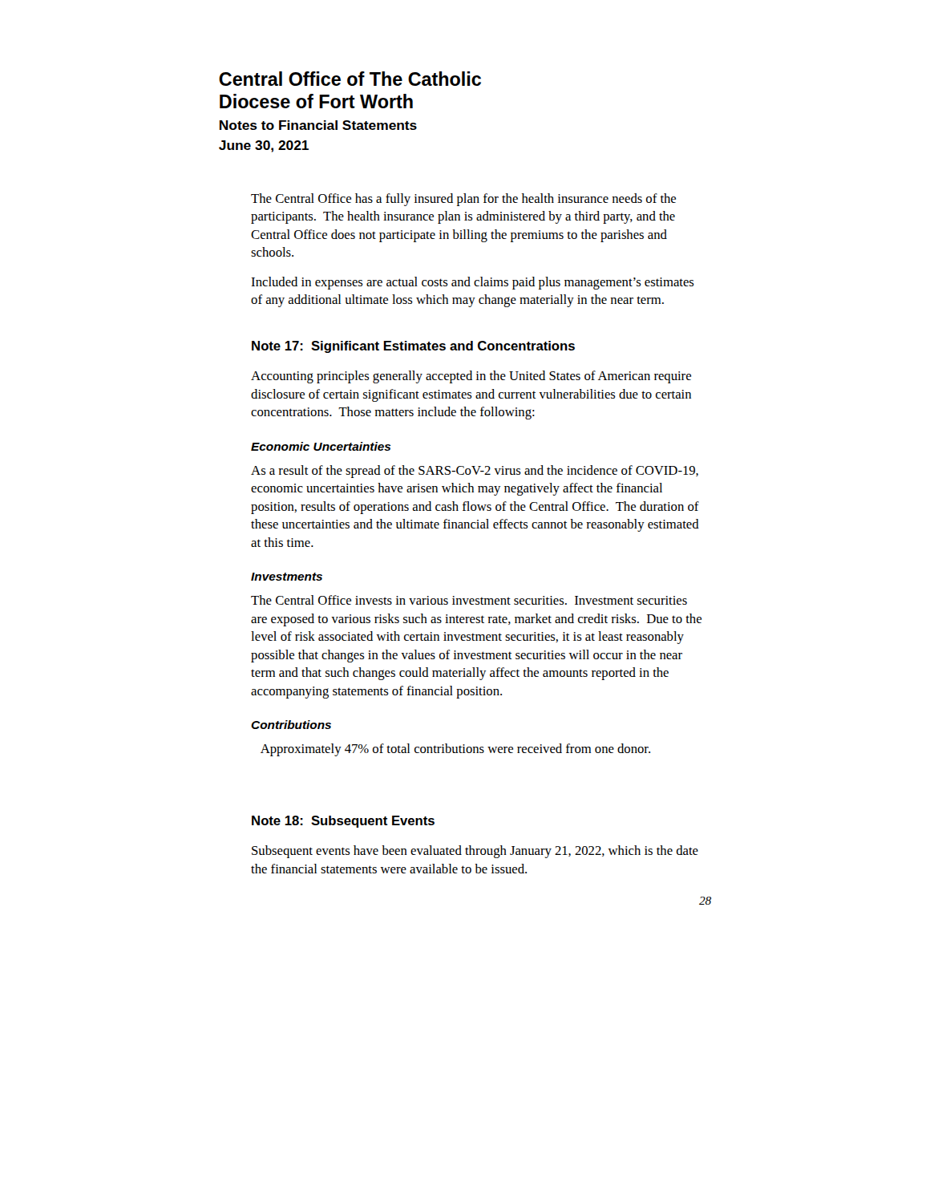Central Office of The Catholic
Diocese of Fort Worth
Notes to Financial Statements
June 30, 2021
The Central Office has a fully insured plan for the health insurance needs of the participants. The health insurance plan is administered by a third party, and the Central Office does not participate in billing the premiums to the parishes and schools.
Included in expenses are actual costs and claims paid plus management’s estimates of any additional ultimate loss which may change materially in the near term.
Note 17: Significant Estimates and Concentrations
Accounting principles generally accepted in the United States of American require disclosure of certain significant estimates and current vulnerabilities due to certain concentrations. Those matters include the following:
Economic Uncertainties
As a result of the spread of the SARS-CoV-2 virus and the incidence of COVID-19, economic uncertainties have arisen which may negatively affect the financial position, results of operations and cash flows of the Central Office. The duration of these uncertainties and the ultimate financial effects cannot be reasonably estimated at this time.
Investments
The Central Office invests in various investment securities. Investment securities are exposed to various risks such as interest rate, market and credit risks. Due to the level of risk associated with certain investment securities, it is at least reasonably possible that changes in the values of investment securities will occur in the near term and that such changes could materially affect the amounts reported in the accompanying statements of financial position.
Contributions
Approximately 47% of total contributions were received from one donor.
Note 18: Subsequent Events
Subsequent events have been evaluated through January 21, 2022, which is the date the financial statements were available to be issued.
28